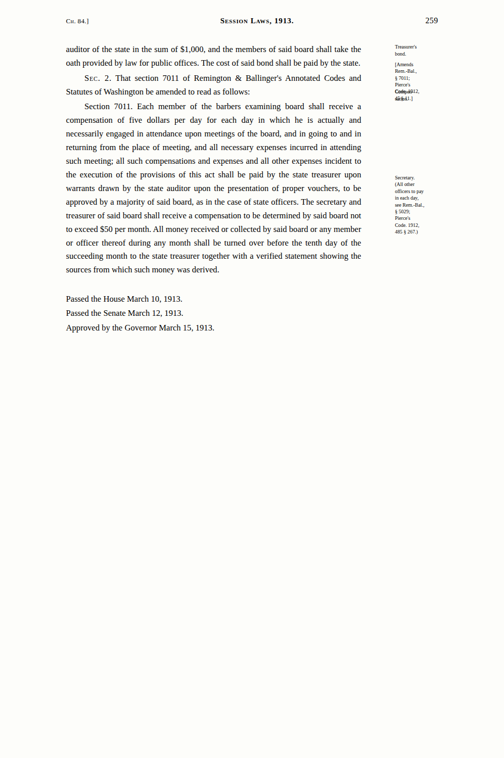Ch. 84.] Session Laws, 1913. 259
Treasurer's bond.
[Amends Rem.-Bal., § 7011; Pierce's Code. 1912, 45 § 11.]
Compen- sation.
Secretary. (All other officers to pay in each day, see Rem.-Bal., § 5029; Pierce's Code. 1912, 485 § 267.)
auditor of the state in the sum of $1,000, and the members of said board shall take the oath provided by law for public offices. The cost of said bond shall be paid by the state.
Sec. 2. That section 7011 of Remington & Ballinger's Annotated Codes and Statutes of Washington be amended to read as follows:
Section 7011. Each member of the barbers examining board shall receive a compensation of five dollars per day for each day in which he is actually and necessarily engaged in attendance upon meetings of the board, and in going to and in returning from the place of meeting, and all necessary expenses incurred in attending such meeting; all such compensations and expenses and all other expenses incident to the execution of the provisions of this act shall be paid by the state treasurer upon warrants drawn by the state auditor upon the presentation of proper vouchers, to be approved by a majority of said board, as in the case of state officers. The secretary and treasurer of said board shall receive a compensation to be determined by said board not to exceed $50 per month. All money received or collected by said board or any member or officer thereof during any month shall be turned over before the tenth day of the succeeding month to the state treasurer together with a verified statement showing the sources from which such money was derived.
Passed the House March 10, 1913.
Passed the Senate March 12, 1913.
Approved by the Governor March 15, 1913.